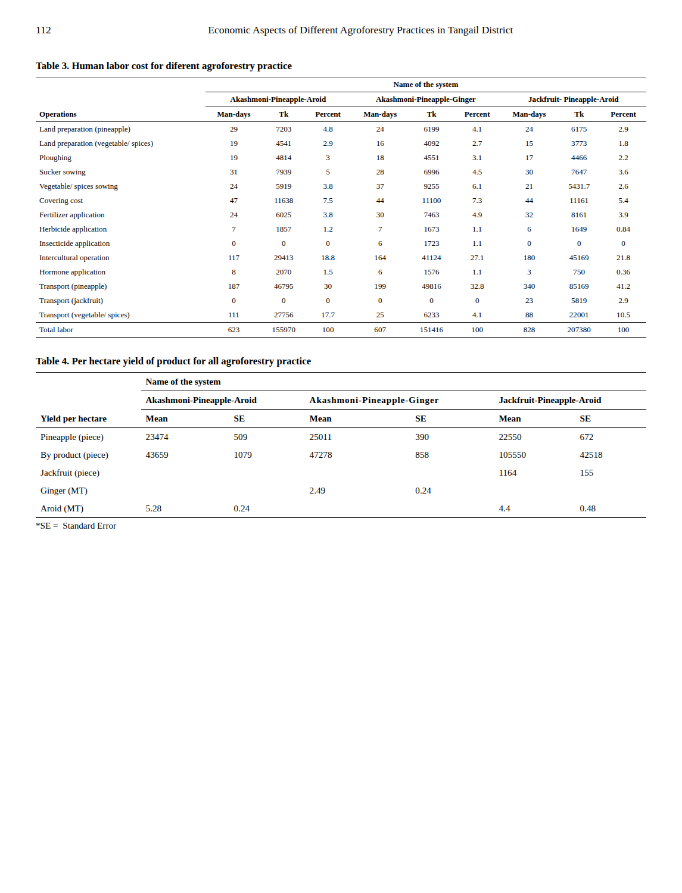112
Economic Aspects of Different Agroforestry Practices in Tangail District
Table 3. Human labor cost for diferent agroforestry practice
| Operations | Name of the system |
| --- | --- |
| Akashmoni-Pineapple-Aroid | Akashmoni-Pineapple-Ginger | Jackfruit- Pineapple-Aroid |
| Man-days | Tk | Percent | Man-days | Tk | Percent | Man-days | Tk | Percent |
| Land preparation (pineapple) | 29 | 7203 | 4.8 | 24 | 6199 | 4.1 | 24 | 6175 | 2.9 |
| Land preparation (vegetable/ spices) | 19 | 4541 | 2.9 | 16 | 4092 | 2.7 | 15 | 3773 | 1.8 |
| Ploughing | 19 | 4814 | 3 | 18 | 4551 | 3.1 | 17 | 4466 | 2.2 |
| Sucker sowing | 31 | 7939 | 5 | 28 | 6996 | 4.5 | 30 | 7647 | 3.6 |
| Vegetable/ spices sowing | 24 | 5919 | 3.8 | 37 | 9255 | 6.1 | 21 | 5431.7 | 2.6 |
| Covering cost | 47 | 11638 | 7.5 | 44 | 11100 | 7.3 | 44 | 11161 | 5.4 |
| Fertilizer application | 24 | 6025 | 3.8 | 30 | 7463 | 4.9 | 32 | 8161 | 3.9 |
| Herbicide application | 7 | 1857 | 1.2 | 7 | 1673 | 1.1 | 6 | 1649 | 0.84 |
| Insecticide application | 0 | 0 | 0 | 6 | 1723 | 1.1 | 0 | 0 | 0 |
| Intercultural operation | 117 | 29413 | 18.8 | 164 | 41124 | 27.1 | 180 | 45169 | 21.8 |
| Hormone application | 8 | 2070 | 1.5 | 6 | 1576 | 1.1 | 3 | 750 | 0.36 |
| Transport (pineapple) | 187 | 46795 | 30 | 199 | 49816 | 32.8 | 340 | 85169 | 41.2 |
| Transport (jackfruit) | 0 | 0 | 0 | 0 | 0 | 0 | 23 | 5819 | 2.9 |
| Transport (vegetable/ spices) | 111 | 27756 | 17.7 | 25 | 6233 | 4.1 | 88 | 22001 | 10.5 |
| Total labor | 623 | 155970 | 100 | 607 | 151416 | 100 | 828 | 207380 | 100 |
Table 4. Per hectare yield of product for all agroforestry practice
| Yield per hectare | Name of the system |
| --- | --- |
| Akashmoni-Pineapple-Aroid | Akashmoni-Pineapple-Ginger | Jackfruit-Pineapple-Aroid |
| Mean | SE | Mean | SE | Mean | SE |
| Pineapple (piece) | 23474 | 509 | 25011 | 390 | 22550 | 672 |
| By product (piece) | 43659 | 1079 | 47278 | 858 | 105550 | 42518 |
| Jackfruit (piece) | | | | | 1164 | 155 |
| Ginger (MT) | | | 2.49 | 0.24 | | |
| Aroid (MT) | 5.28 | 0.24 | | | 4.4 | 0.48 |
*SE = Standard Error